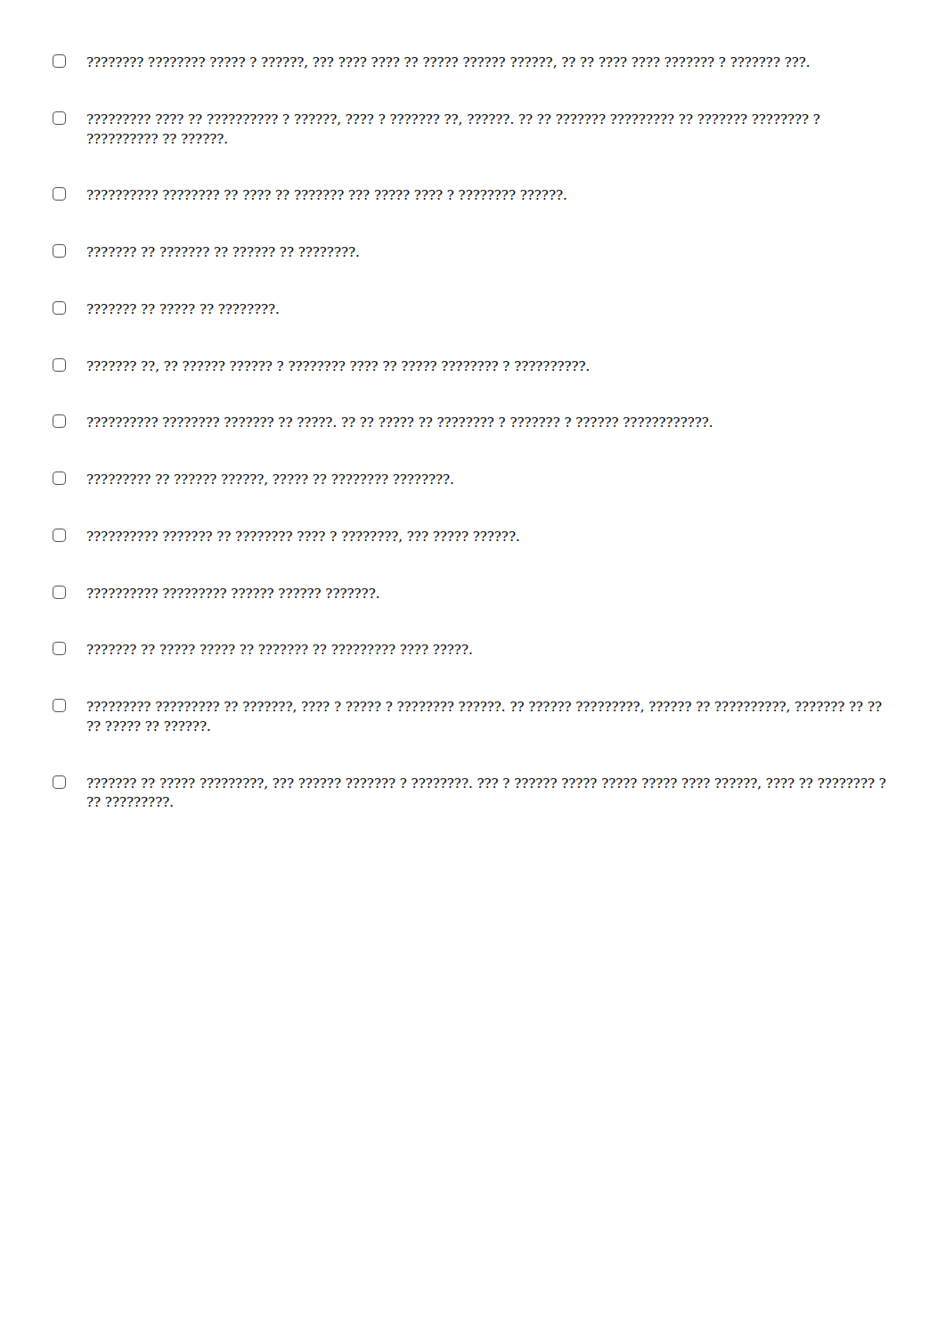???????? ???????? ????? ? ??????, ??? ???? ???? ?? ????? ?????? ??????, ?? ?? ???? ???? ??????? ? ??????? ???.
????????? ???? ?? ?????????? ? ??????, ???? ? ??????? ??, ??????. ?? ?? ??????? ????????? ?? ??????? ???????? ? ?????????? ?? ??????.
?????????? ???????? ?? ???? ?? ??????? ??? ????? ???? ? ???????? ??????.
??????? ?? ??????? ?? ?????? ?? ????????.
??????? ?? ????? ?? ????????.
??????? ??, ?? ?????? ?????? ? ???????? ???? ?? ????? ???????? ? ??????????.
?????????? ???????? ??????? ?? ?????. ?? ?? ????? ?? ???????? ? ??????? ? ?????? ????????????.
????????? ?? ?????? ??????, ????? ?? ???????? ????????.
?????????? ??????? ?? ???????? ???? ? ????????, ??? ????? ??????.
?????????? ????????? ?????? ?????? ???????.
??????? ?? ????? ????? ?? ??????? ?? ????????? ???? ?????.
????????? ????????? ?? ???????, ???? ? ????? ? ???????? ??????. ?? ?????? ?????????, ?????? ?? ??????????, ??????? ?? ?? ?? ????? ?? ??????.
??????? ?? ????? ?????????, ??? ?????? ??????? ? ????????. ??? ? ?????? ????? ????? ????? ???? ??????, ???? ?? ???????? ? ?? ?????????.